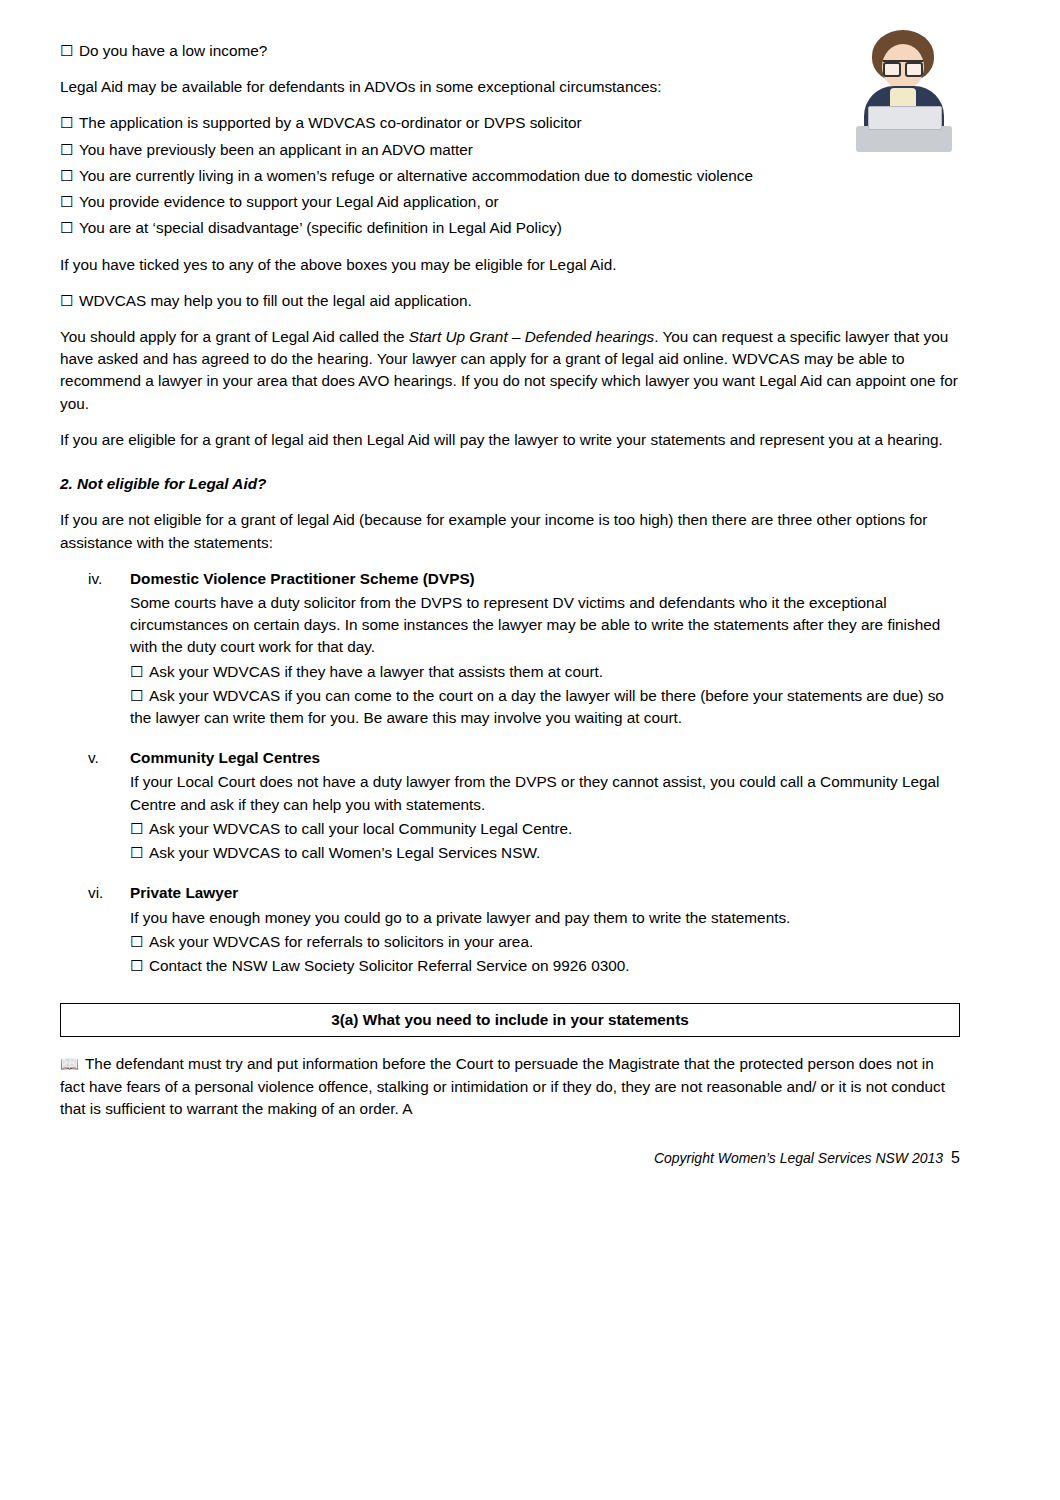☐Do you have a low income?
Legal Aid may be available for defendants in ADVOs in some exceptional circumstances:
☐The application is supported by a WDVCAS co-ordinator or DVPS solicitor
☐You have previously been an applicant in an ADVO matter
☐You are currently living in a women’s refuge or alternative accommodation due to domestic violence
☐You provide evidence to support your Legal Aid application, or
☐You are at ‘special disadvantage’ (specific definition in Legal Aid Policy)
If you have ticked yes to any of the above boxes you may be eligible for Legal Aid.
☐WDVCAS may help you to fill out the legal aid application.
You should apply for a grant of Legal Aid called the Start Up Grant – Defended hearings. You can request a specific lawyer that you have asked and has agreed to do the hearing. Your lawyer can apply for a grant of legal aid online. WDVCAS may be able to recommend a lawyer in your area that does AVO hearings. If you do not specify which lawyer you want Legal Aid can appoint one for you.
If you are eligible for a grant of legal aid then Legal Aid will pay the lawyer to write your statements and represent you at a hearing.
2. Not eligible for Legal Aid?
If you are not eligible for a grant of legal Aid (because for example your income is too high) then there are three other options for assistance with the statements:
iv. Domestic Violence Practitioner Scheme (DVPS)
Some courts have a duty solicitor from the DVPS to represent DV victims and defendants who it the exceptional circumstances on certain days. In some instances the lawyer may be able to write the statements after they are finished with the duty court work for that day.
☐Ask your WDVCAS if they have a lawyer that assists them at court.
☐Ask your WDVCAS if you can come to the court on a day the lawyer will be there (before your statements are due) so the lawyer can write them for you. Be aware this may involve you waiting at court.
v. Community Legal Centres
If your Local Court does not have a duty lawyer from the DVPS or they cannot assist, you could call a Community Legal Centre and ask if they can help you with statements.
☐Ask your WDVCAS to call your local Community Legal Centre.
☐Ask your WDVCAS to call Women’s Legal Services NSW.
vi. Private Lawyer
If you have enough money you could go to a private lawyer and pay them to write the statements.
☐Ask your WDVCAS for referrals to solicitors in your area.
☐Contact the NSW Law Society Solicitor Referral Service on 9926 0300.
3(a) What you need to include in your statements
📖The defendant must try and put information before the Court to persuade the Magistrate that the protected person does not in fact have fears of a personal violence offence, stalking or intimidation or if they do, they are not reasonable and/ or it is not conduct that is sufficient to warrant the making of an order. A
Copyright Women’s Legal Services NSW 20135